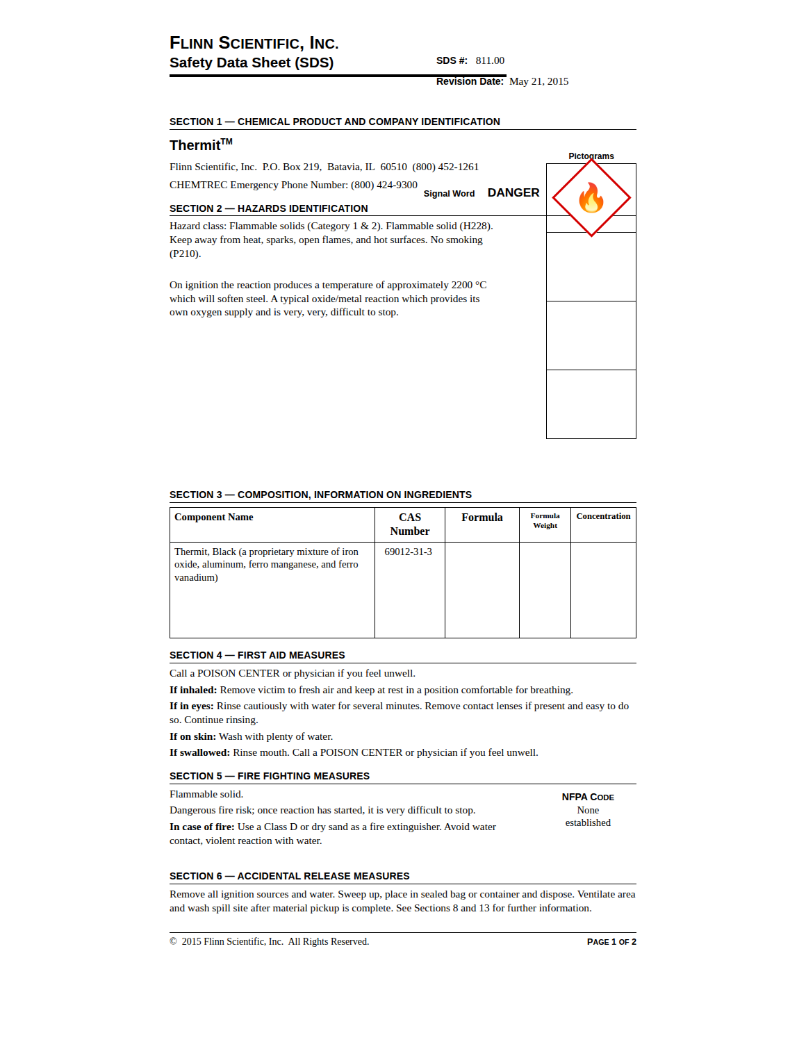FLINN SCIENTIFIC, INC.
Safety Data Sheet (SDS)
SDS #: 811.00
Revision Date: May 21, 2015
SECTION 1 — CHEMICAL PRODUCT AND COMPANY IDENTIFICATION
ThermitTM
Flinn Scientific, Inc. P.O. Box 219, Batavia, IL 60510 (800) 452-1261
CHEMTREC Emergency Phone Number: (800) 424-9300
SECTION 2 — HAZARDS IDENTIFICATION
Pictograms
🔥
Signal Word DANGER
Hazard class: Flammable solids (Category 1 & 2). Flammable solid (H228). Keep away from heat, sparks, open flames, and hot surfaces. No smoking (P210).
On ignition the reaction produces a temperature of approximately 2200 °C which will soften steel. A typical oxide/metal reaction which provides its own oxygen supply and is very, very, difficult to stop.
SECTION 3 — COMPOSITION, INFORMATION ON INGREDIENTS
| Component Name | CAS Number | Formula | Formula Weight | Concentration |
| --- | --- | --- | --- | --- |
| Thermit, Black (a proprietary mixture of iron oxide, aluminum, ferro manganese, and ferro vanadium) | 69012-31-3 | | | |
SECTION 4 — FIRST AID MEASURES
Call a POISON CENTER or physician if you feel unwell.
If inhaled: Remove victim to fresh air and keep at rest in a position comfortable for breathing.
If in eyes: Rinse cautiously with water for several minutes. Remove contact lenses if present and easy to do so. Continue rinsing.
If on skin: Wash with plenty of water.
If swallowed: Rinse mouth. Call a POISON CENTER or physician if you feel unwell.
SECTION 5 — FIRE FIGHTING MEASURES
NFPA CODE
None
established
Flammable solid.
Dangerous fire risk; once reaction has started, it is very difficult to stop.
In case of fire: Use a Class D or dry sand as a fire extinguisher. Avoid water contact, violent reaction with water.
SECTION 6 — ACCIDENTAL RELEASE MEASURES
Remove all ignition sources and water. Sweep up, place in sealed bag or container and dispose. Ventilate area and wash spill site after material pickup is complete. See Sections 8 and 13 for further information.
© 2015 Flinn Scientific, Inc. All Rights Reserved.
PAGE 1 OF 2